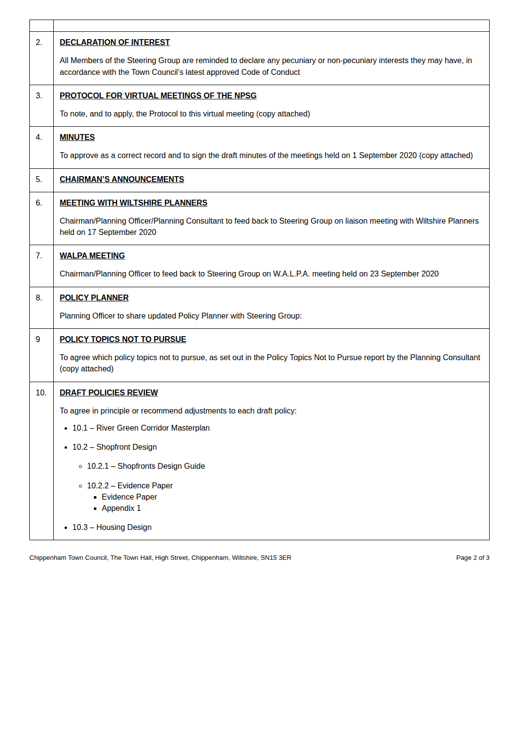| 2. | DECLARATION OF INTEREST All Members of the Steering Group are reminded to declare any pecuniary or non-pecuniary interests they may have, in accordance with the Town Council’s latest approved Code of Conduct |
| 3. | PROTOCOL FOR VIRTUAL MEETINGS OF THE NPSG To note, and to apply, the Protocol to this virtual meeting (copy attached) |
| 4. | MINUTES To approve as a correct record and to sign the draft minutes of the meetings held on 1 September 2020 (copy attached) |
| 5. | CHAIRMAN’S ANNOUNCEMENTS |
| 6. | MEETING WITH WILTSHIRE PLANNERS Chairman/Planning Officer/Planning Consultant to feed back to Steering Group on liaison meeting with Wiltshire Planners held on 17 September 2020 |
| 7. | WALPA MEETING Chairman/Planning Officer to feed back to Steering Group on W.A.L.P.A. meeting held on 23 September 2020 |
| 8. | POLICY PLANNER Planning Officer to share updated Policy Planner with Steering Group: |
| 9 | POLICY TOPICS NOT TO PURSUE To agree which policy topics not to pursue, as set out in the Policy Topics Not to Pursue report by the Planning Consultant (copy attached) |
| 10. | DRAFT POLICIES REVIEW To agree in principle or recommend adjustments to each draft policy: 10.1 – River Green Corridor Masterplan 10.2 – Shopfront Design 10.2.1 – Shopfronts Design Guide 10.2.2 – Evidence Paper Evidence Paper Appendix 1 10.3 – Housing Design |
Chippenham Town Council, The Town Hall, High Street, Chippenham, Wiltshire, SN15 3ER
Page 2 of 3